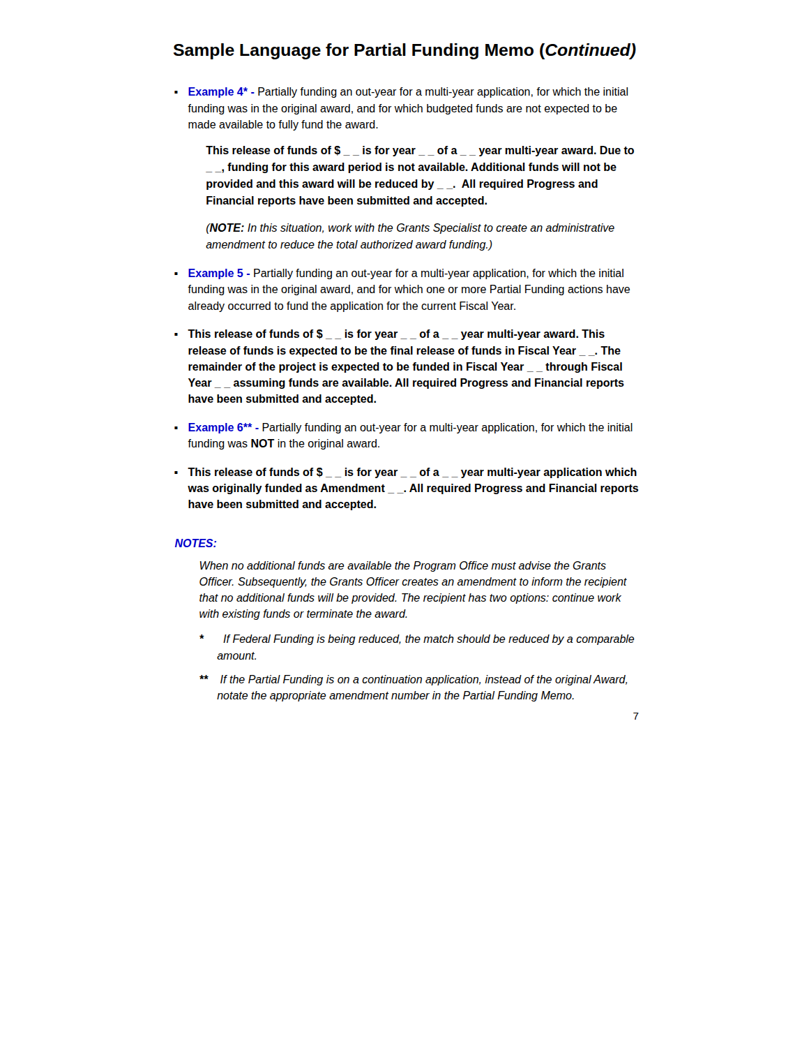Sample Language for Partial Funding Memo (Continued)
Example 4* - Partially funding an out-year for a multi-year application, for which the initial funding was in the original award, and for which budgeted funds are not expected to be made available to fully fund the award.
This release of funds of $ _ _ is for year _ _ of a _ _ year multi-year award. Due to _ _, funding for this award period is not available. Additional funds will not be provided and this award will be reduced by _ _. All required Progress and Financial reports have been submitted and accepted.
(NOTE: In this situation, work with the Grants Specialist to create an administrative amendment to reduce the total authorized award funding.)
Example 5 - Partially funding an out-year for a multi-year application, for which the initial funding was in the original award, and for which one or more Partial Funding actions have already occurred to fund the application for the current Fiscal Year.
This release of funds of $ _ _ is for year _ _ of a _ _ year multi-year award. This release of funds is expected to be the final release of funds in Fiscal Year _ _. The remainder of the project is expected to be funded in Fiscal Year _ _ through Fiscal Year _ _ assuming funds are available. All required Progress and Financial reports have been submitted and accepted.
Example 6** - Partially funding an out-year for a multi-year application, for which the initial funding was NOT in the original award.
This release of funds of $ _ _ is for year _ _ of a _ _ year multi-year application which was originally funded as Amendment _ _. All required Progress and Financial reports have been submitted and accepted.
NOTES:
When no additional funds are available the Program Office must advise the Grants Officer. Subsequently, the Grants Officer creates an amendment to inform the recipient that no additional funds will be provided. The recipient has two options: continue work with existing funds or terminate the award.
* If Federal Funding is being reduced, the match should be reduced by a comparable amount.
** If the Partial Funding is on a continuation application, instead of the original Award, notate the appropriate amendment number in the Partial Funding Memo.
7